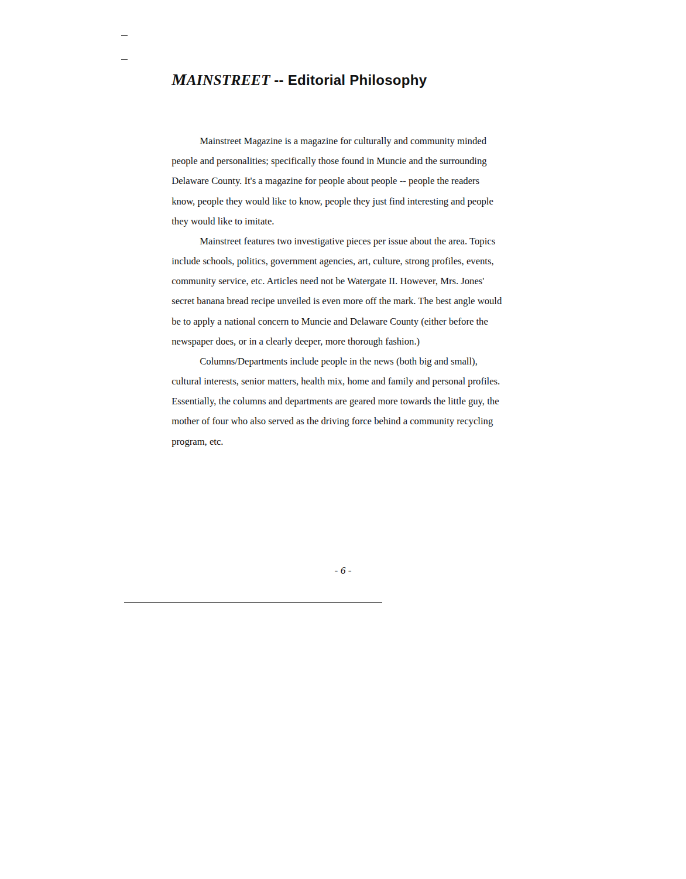MAINSTREET -- Editorial Philosophy
Mainstreet Magazine is a magazine for culturally and community minded people and personalities; specifically those found in Muncie and the surrounding Delaware County. It's a magazine for people about people -- people the readers know, people they would like to know, people they just find interesting and people they would like to imitate.
Mainstreet features two investigative pieces per issue about the area. Topics include schools, politics, government agencies, art, culture, strong profiles, events, community service, etc. Articles need not be Watergate II. However, Mrs. Jones' secret banana bread recipe unveiled is even more off the mark. The best angle would be to apply a national concern to Muncie and Delaware County (either before the newspaper does, or in a clearly deeper, more thorough fashion.)
Columns/Departments include people in the news (both big and small), cultural interests, senior matters, health mix, home and family and personal profiles. Essentially, the columns and departments are geared more towards the little guy, the mother of four who also served as the driving force behind a community recycling program, etc.
- 6 -